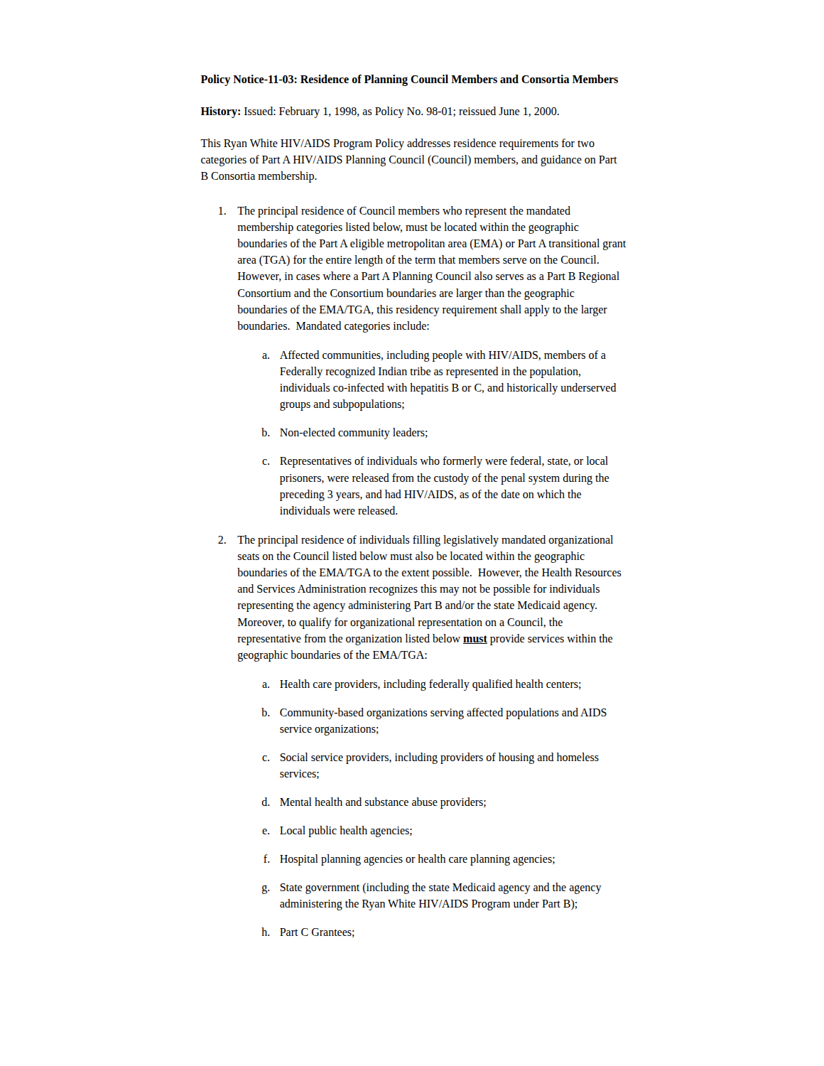Policy Notice-11-03: Residence of Planning Council Members and Consortia Members
History: Issued: February 1, 1998, as Policy No. 98-01; reissued June 1, 2000.
This Ryan White HIV/AIDS Program Policy addresses residence requirements for two categories of Part A HIV/AIDS Planning Council (Council) members, and guidance on Part B Consortia membership.
The principal residence of Council members who represent the mandated membership categories listed below, must be located within the geographic boundaries of the Part A eligible metropolitan area (EMA) or Part A transitional grant area (TGA) for the entire length of the term that members serve on the Council. However, in cases where a Part A Planning Council also serves as a Part B Regional Consortium and the Consortium boundaries are larger than the geographic boundaries of the EMA/TGA, this residency requirement shall apply to the larger boundaries. Mandated categories include:
Affected communities, including people with HIV/AIDS, members of a Federally recognized Indian tribe as represented in the population, individuals co-infected with hepatitis B or C, and historically underserved groups and subpopulations;
Non-elected community leaders;
Representatives of individuals who formerly were federal, state, or local prisoners, were released from the custody of the penal system during the preceding 3 years, and had HIV/AIDS, as of the date on which the individuals were released.
The principal residence of individuals filling legislatively mandated organizational seats on the Council listed below must also be located within the geographic boundaries of the EMA/TGA to the extent possible. However, the Health Resources and Services Administration recognizes this may not be possible for individuals representing the agency administering Part B and/or the state Medicaid agency. Moreover, to qualify for organizational representation on a Council, the representative from the organization listed below must provide services within the geographic boundaries of the EMA/TGA:
Health care providers, including federally qualified health centers;
Community-based organizations serving affected populations and AIDS service organizations;
Social service providers, including providers of housing and homeless services;
Mental health and substance abuse providers;
Local public health agencies;
Hospital planning agencies or health care planning agencies;
State government (including the state Medicaid agency and the agency administering the Ryan White HIV/AIDS Program under Part B);
Part C Grantees;